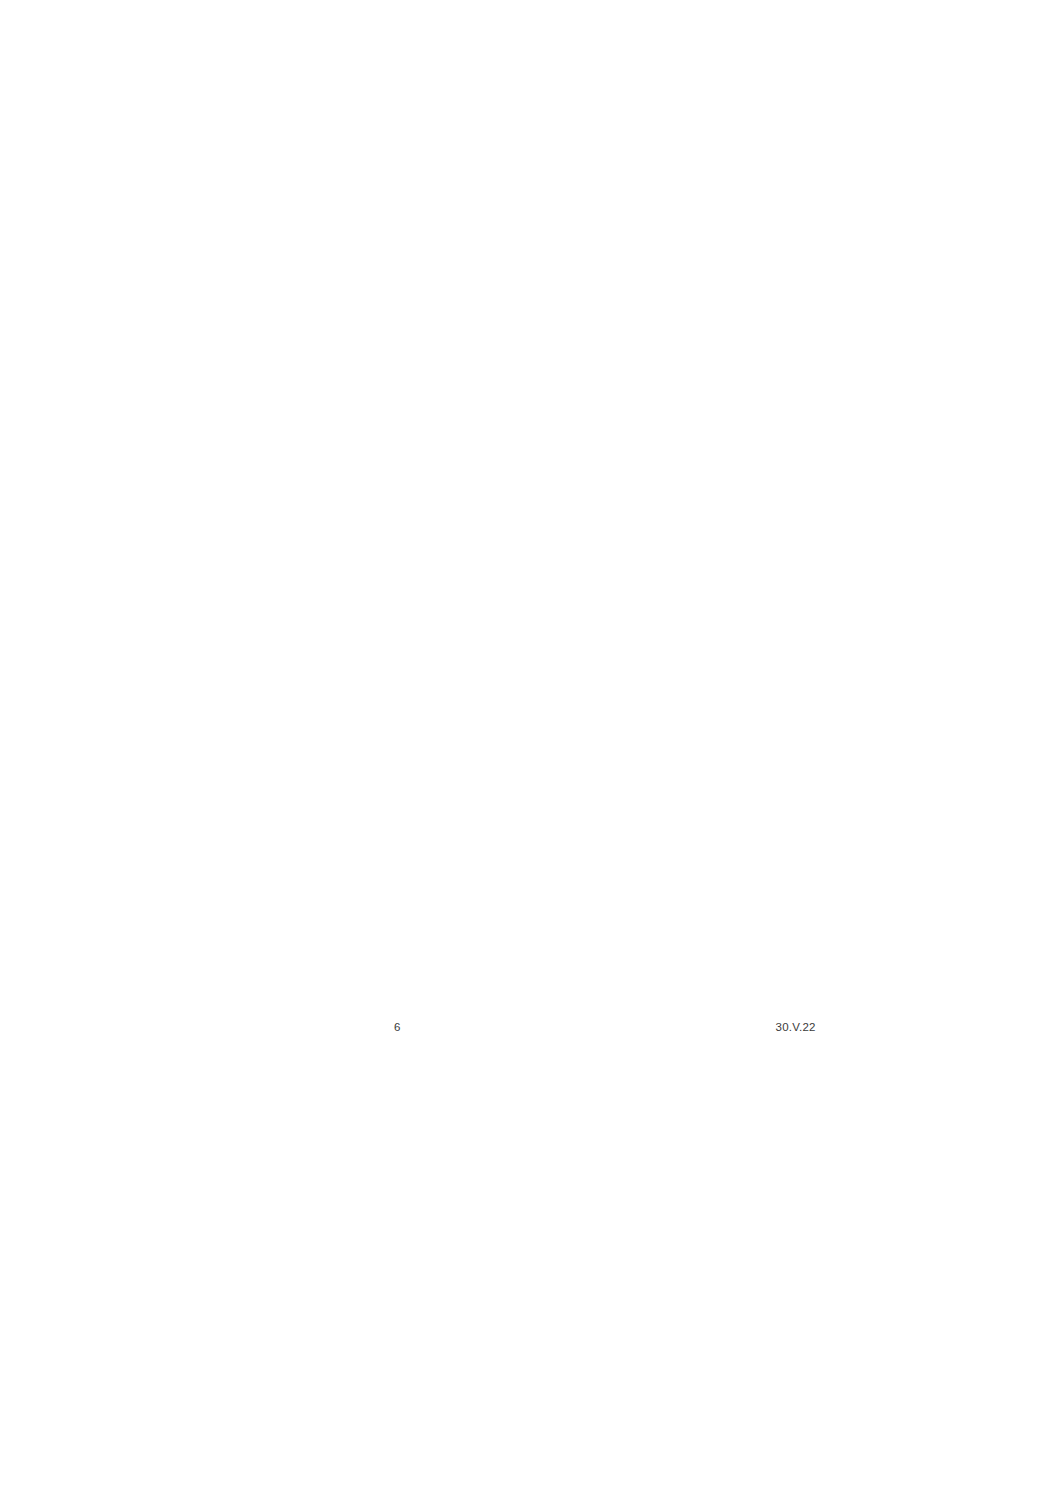6 30.V.22